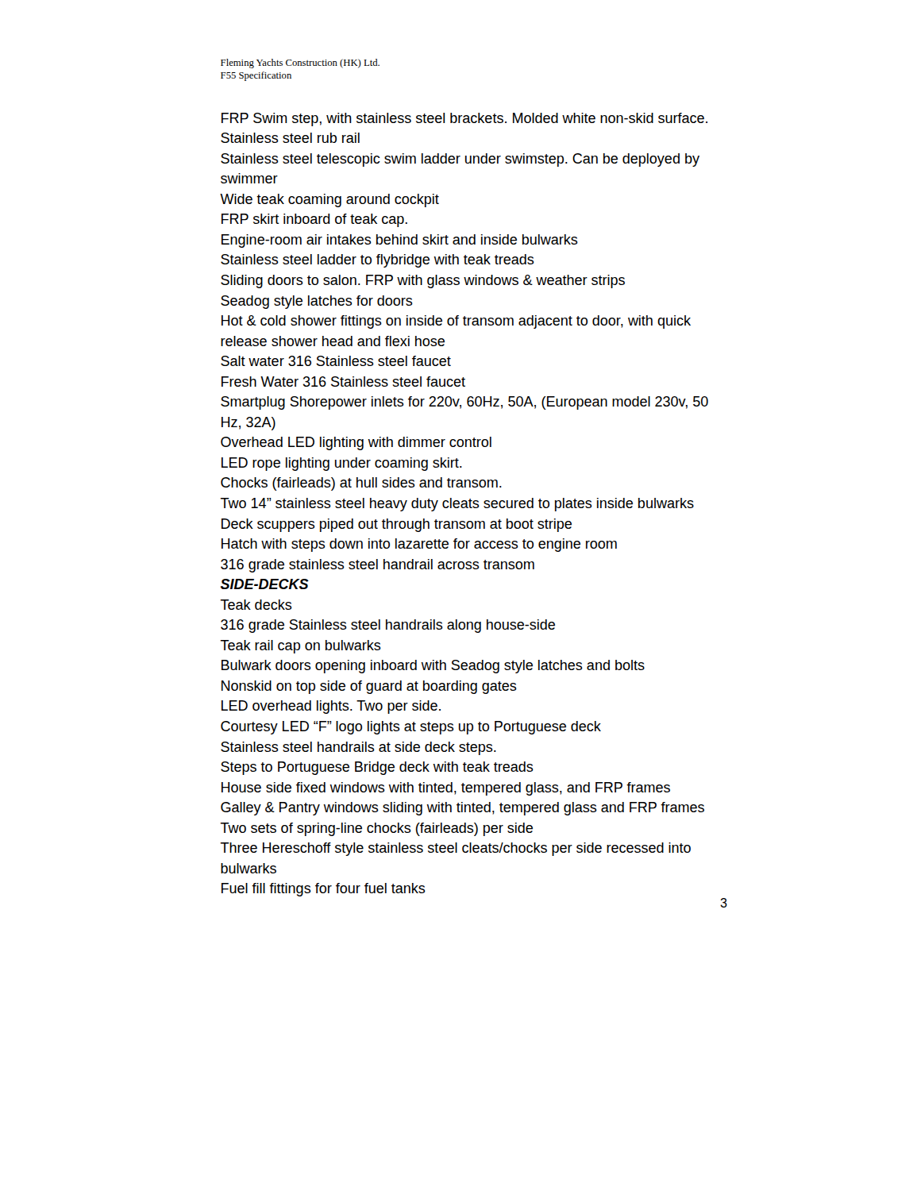Fleming Yachts Construction (HK) Ltd.
F55 Specification
FRP Swim step, with stainless steel brackets. Molded white non-skid surface.
Stainless steel rub rail
Stainless steel telescopic swim ladder under swimstep. Can be deployed by swimmer
Wide teak coaming around cockpit
FRP skirt inboard of teak cap.
Engine-room air intakes behind skirt and inside bulwarks
Stainless steel ladder to flybridge with teak treads
Sliding doors to salon. FRP with glass windows & weather strips
Seadog style latches for doors
Hot & cold shower fittings on inside of transom adjacent to door, with quick release shower head and flexi hose
Salt water 316 Stainless steel faucet
Fresh Water 316 Stainless steel faucet
Smartplug Shorepower inlets for 220v, 60Hz, 50A, (European model 230v, 50 Hz, 32A)
Overhead LED lighting with dimmer control
LED rope lighting under coaming skirt.
Chocks (fairleads) at hull sides and transom.
Two 14” stainless steel heavy duty cleats secured to plates inside bulwarks
Deck scuppers piped out through transom at boot stripe
Hatch with steps down into lazarette for access to engine room
316 grade stainless steel handrail across transom
SIDE-DECKS
Teak decks
316 grade Stainless steel handrails along house-side
Teak rail cap on bulwarks
Bulwark doors opening inboard with Seadog style latches and bolts
Nonskid on top side of guard at boarding gates
LED overhead lights. Two per side.
Courtesy LED “F” logo lights at steps up to Portuguese deck
Stainless steel handrails at side deck steps.
Steps to Portuguese Bridge deck with teak treads
House side fixed windows with tinted, tempered glass, and FRP frames
Galley & Pantry windows sliding with tinted, tempered glass and FRP frames
Two sets of spring-line chocks (fairleads) per side
Three Hereschoff style stainless steel cleats/chocks per side recessed into bulwarks
Fuel fill fittings for four fuel tanks
3